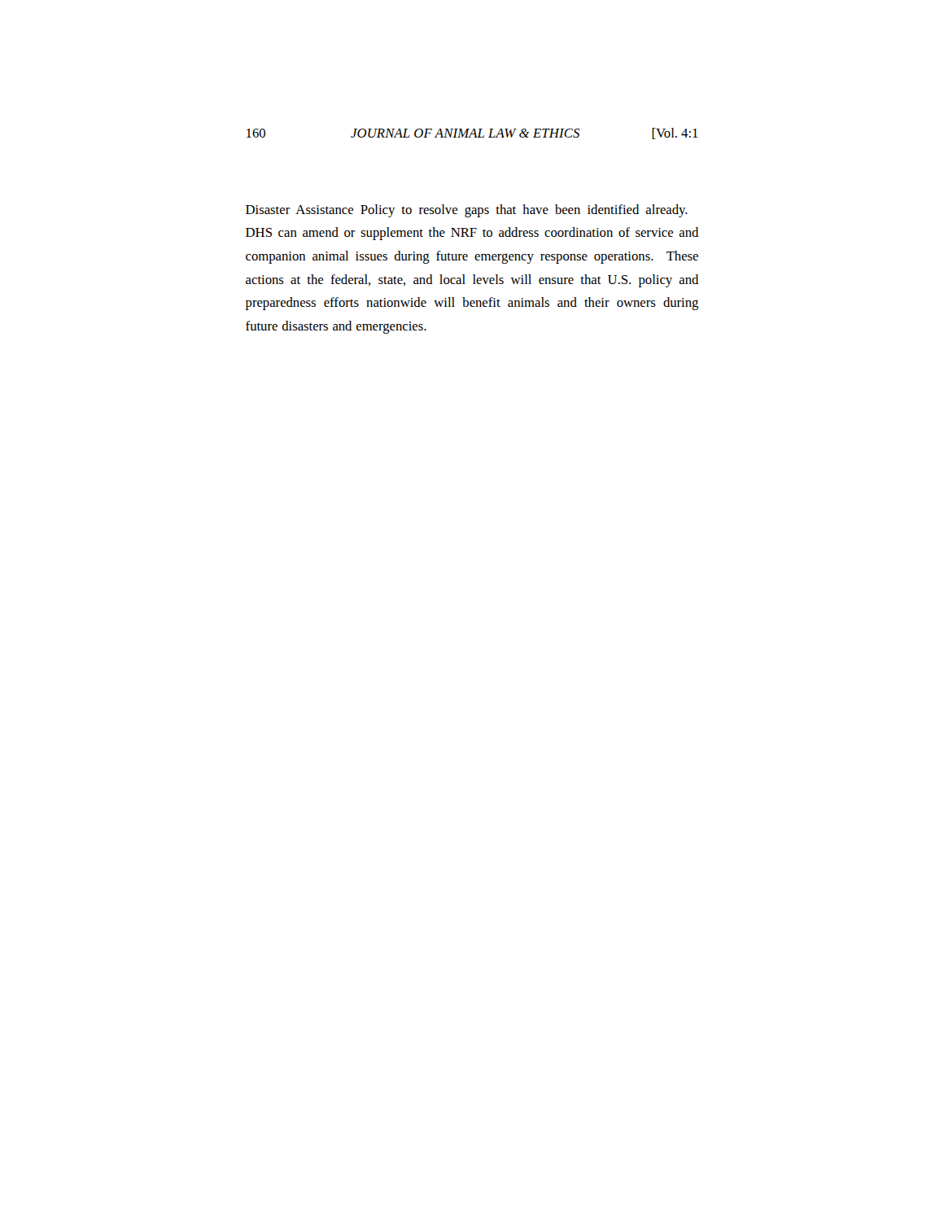160 JOURNAL OF ANIMAL LAW & ETHICS [Vol. 4:1
Disaster Assistance Policy to resolve gaps that have been identified already. DHS can amend or supplement the NRF to address coordination of service and companion animal issues during future emergency response operations. These actions at the federal, state, and local levels will ensure that U.S. policy and preparedness efforts nationwide will benefit animals and their owners during future disasters and emergencies.